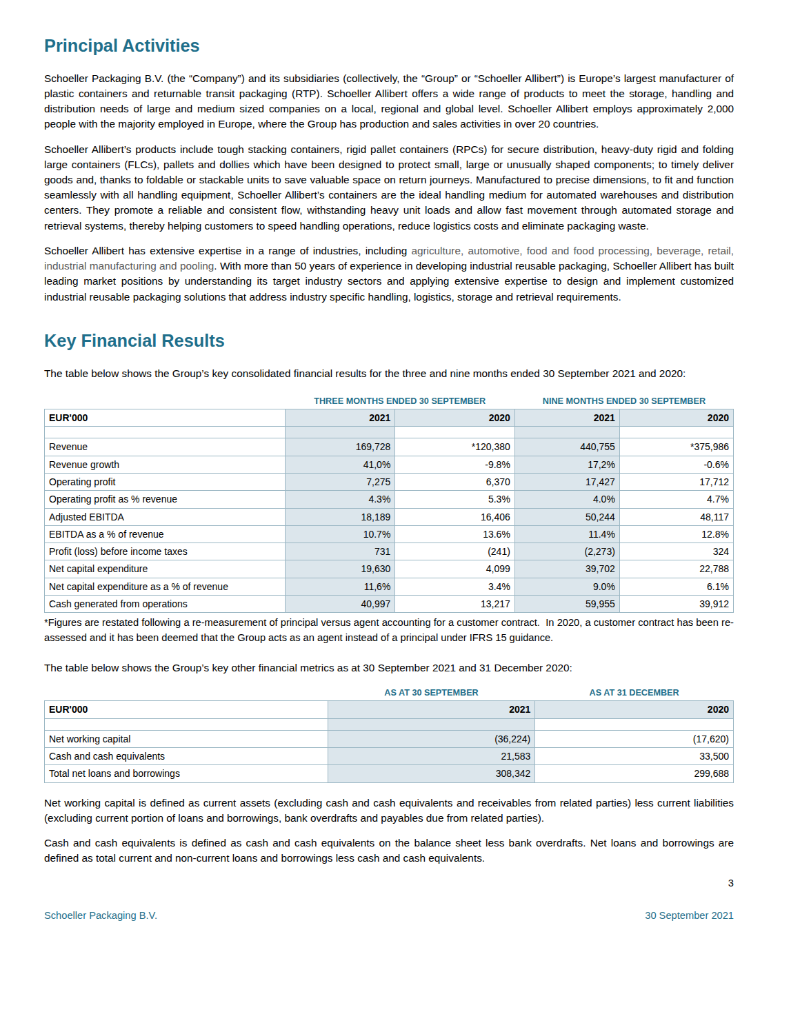Principal Activities
Schoeller Packaging B.V. (the “Company”) and its subsidiaries (collectively, the “Group” or “Schoeller Allibert”) is Europe’s largest manufacturer of plastic containers and returnable transit packaging (RTP). Schoeller Allibert offers a wide range of products to meet the storage, handling and distribution needs of large and medium sized companies on a local, regional and global level. Schoeller Allibert employs approximately 2,000 people with the majority employed in Europe, where the Group has production and sales activities in over 20 countries.
Schoeller Allibert’s products include tough stacking containers, rigid pallet containers (RPCs) for secure distribution, heavy-duty rigid and folding large containers (FLCs), pallets and dollies which have been designed to protect small, large or unusually shaped components; to timely deliver goods and, thanks to foldable or stackable units to save valuable space on return journeys. Manufactured to precise dimensions, to fit and function seamlessly with all handling equipment, Schoeller Allibert’s containers are the ideal handling medium for automated warehouses and distribution centers. They promote a reliable and consistent flow, withstanding heavy unit loads and allow fast movement through automated storage and retrieval systems, thereby helping customers to speed handling operations, reduce logistics costs and eliminate packaging waste.
Schoeller Allibert has extensive expertise in a range of industries, including agriculture, automotive, food and food processing, beverage, retail, industrial manufacturing and pooling. With more than 50 years of experience in developing industrial reusable packaging, Schoeller Allibert has built leading market positions by understanding its target industry sectors and applying extensive expertise to design and implement customized industrial reusable packaging solutions that address industry specific handling, logistics, storage and retrieval requirements.
Key Financial Results
The table below shows the Group’s key consolidated financial results for the three and nine months ended 30 September 2021 and 2020:
| | THREE MONTHS ENDED 30 SEPTEMBER | NINE MONTHS ENDED 30 SEPTEMBER |
| EUR'000 | 2021 | 2020 | 2021 | 2020 |
| Revenue | 169,728 | *120,380 | 440,755 | *375,986 |
| Revenue growth | 41,0% | -9.8% | 17,2% | -0.6% |
| Operating profit | 7,275 | 6,370 | 17,427 | 17,712 |
| Operating profit as % revenue | 4.3% | 5.3% | 4.0% | 4.7% |
| Adjusted EBITDA | 18,189 | 16,406 | 50,244 | 48,117 |
| EBITDA as a % of revenue | 10.7% | 13.6% | 11.4% | 12.8% |
| Profit (loss) before income taxes | 731 | (241) | (2,273) | 324 |
| Net capital expenditure | 19,630 | 4,099 | 39,702 | 22,788 |
| Net capital expenditure as a % of revenue | 11,6% | 3.4% | 9.0% | 6.1% |
| Cash generated from operations | 40,997 | 13,217 | 59,955 | 39,912 |
*Figures are restated following a re-measurement of principal versus agent accounting for a customer contract. In 2020, a customer contract has been re-assessed and it has been deemed that the Group acts as an agent instead of a principal under IFRS 15 guidance.
The table below shows the Group’s key other financial metrics as at 30 September 2021 and 31 December 2020:
| | AS AT 30 SEPTEMBER | AS AT 31 DECEMBER |
| EUR'000 | 2021 | 2020 |
| Net working capital | (36,224) | (17,620) |
| Cash and cash equivalents | 21,583 | 33,500 |
| Total net loans and borrowings | 308,342 | 299,688 |
Net working capital is defined as current assets (excluding cash and cash equivalents and receivables from related parties) less current liabilities (excluding current portion of loans and borrowings, bank overdrafts and payables due from related parties).
Cash and cash equivalents is defined as cash and cash equivalents on the balance sheet less bank overdrafts. Net loans and borrowings are defined as total current and non-current loans and borrowings less cash and cash equivalents.
3
Schoeller Packaging B.V. 30 September 2021